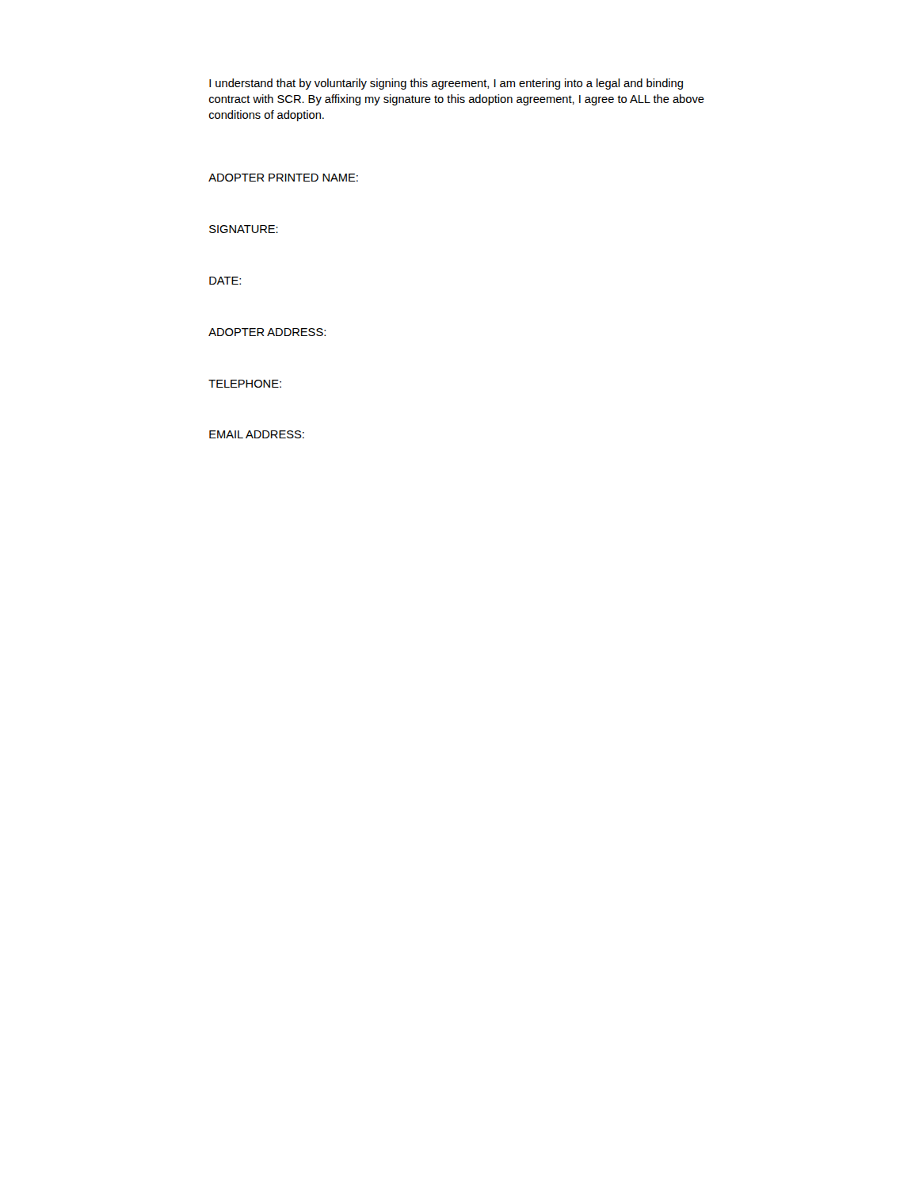I understand that by voluntarily signing this agreement, I am entering into a legal and binding contract with SCR. By affixing my signature to this adoption agreement, I agree to ALL the above conditions of adoption.
ADOPTER PRINTED NAME:
SIGNATURE:
DATE:
ADOPTER ADDRESS:
TELEPHONE:
EMAIL ADDRESS: